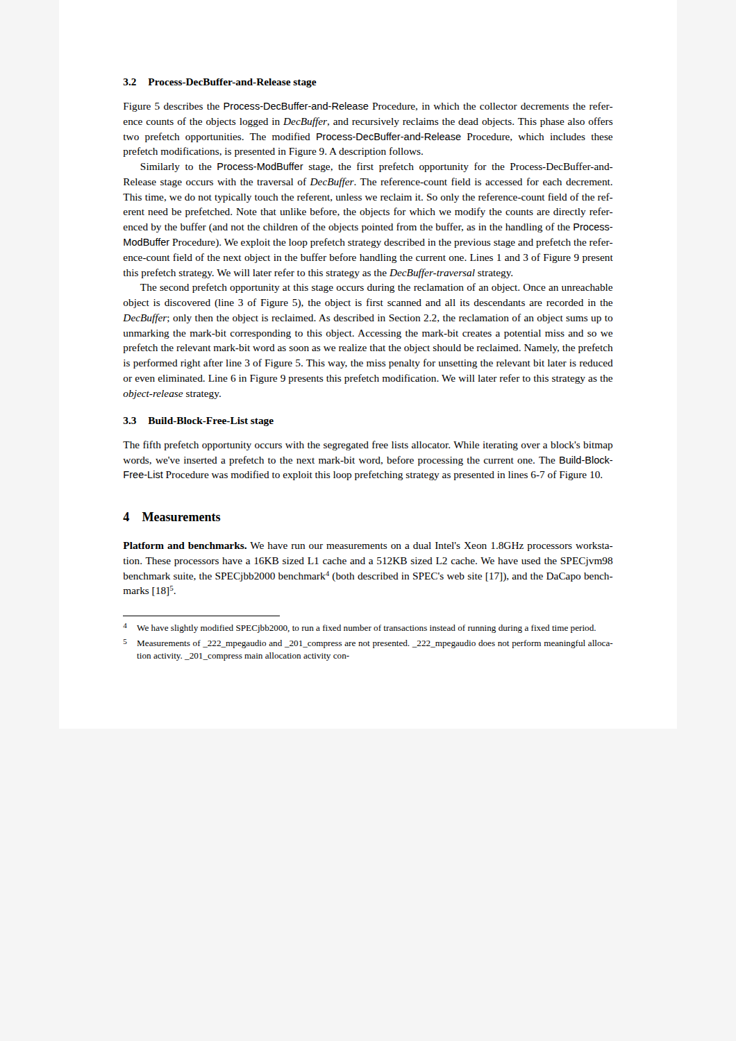3.2 Process-DecBuffer-and-Release stage
Figure 5 describes the Process-DecBuffer-and-Release Procedure, in which the collector decrements the reference counts of the objects logged in DecBuffer, and recursively reclaims the dead objects. This phase also offers two prefetch opportunities. The modified Process-DecBuffer-and-Release Procedure, which includes these prefetch modifications, is presented in Figure 9. A description follows.
Similarly to the Process-ModBuffer stage, the first prefetch opportunity for the Process-DecBuffer-and-Release stage occurs with the traversal of DecBuffer. The reference-count field is accessed for each decrement. This time, we do not typically touch the referent, unless we reclaim it. So only the reference-count field of the referent need be prefetched. Note that unlike before, the objects for which we modify the counts are directly referenced by the buffer (and not the children of the objects pointed from the buffer, as in the handling of the Process-ModBuffer Procedure). We exploit the loop prefetch strategy described in the previous stage and prefetch the reference-count field of the next object in the buffer before handling the current one. Lines 1 and 3 of Figure 9 present this prefetch strategy. We will later refer to this strategy as the DecBuffer-traversal strategy.
The second prefetch opportunity at this stage occurs during the reclamation of an object. Once an unreachable object is discovered (line 3 of Figure 5), the object is first scanned and all its descendants are recorded in the DecBuffer; only then the object is reclaimed. As described in Section 2.2, the reclamation of an object sums up to unmarking the mark-bit corresponding to this object. Accessing the mark-bit creates a potential miss and so we prefetch the relevant mark-bit word as soon as we realize that the object should be reclaimed. Namely, the prefetch is performed right after line 3 of Figure 5. This way, the miss penalty for unsetting the relevant bit later is reduced or even eliminated. Line 6 in Figure 9 presents this prefetch modification. We will later refer to this strategy as the object-release strategy.
3.3 Build-Block-Free-List stage
The fifth prefetch opportunity occurs with the segregated free lists allocator. While iterating over a block's bitmap words, we've inserted a prefetch to the next mark-bit word, before processing the current one. The Build-Block-Free-List Procedure was modified to exploit this loop prefetching strategy as presented in lines 6-7 of Figure 10.
4 Measurements
Platform and benchmarks. We have run our measurements on a dual Intel's Xeon 1.8GHz processors workstation. These processors have a 16KB sized L1 cache and a 512KB sized L2 cache. We have used the SPECjvm98 benchmark suite, the SPECjbb2000 benchmark4 (both described in SPEC's web site [17]), and the DaCapo benchmarks [18]5.
4 We have slightly modified SPECjbb2000, to run a fixed number of transactions instead of running during a fixed time period.
5 Measurements of _222_mpegaudio and _201_compress are not presented. _222_mpegaudio does not perform meaningful allocation activity. _201_compress main allocation activity con-